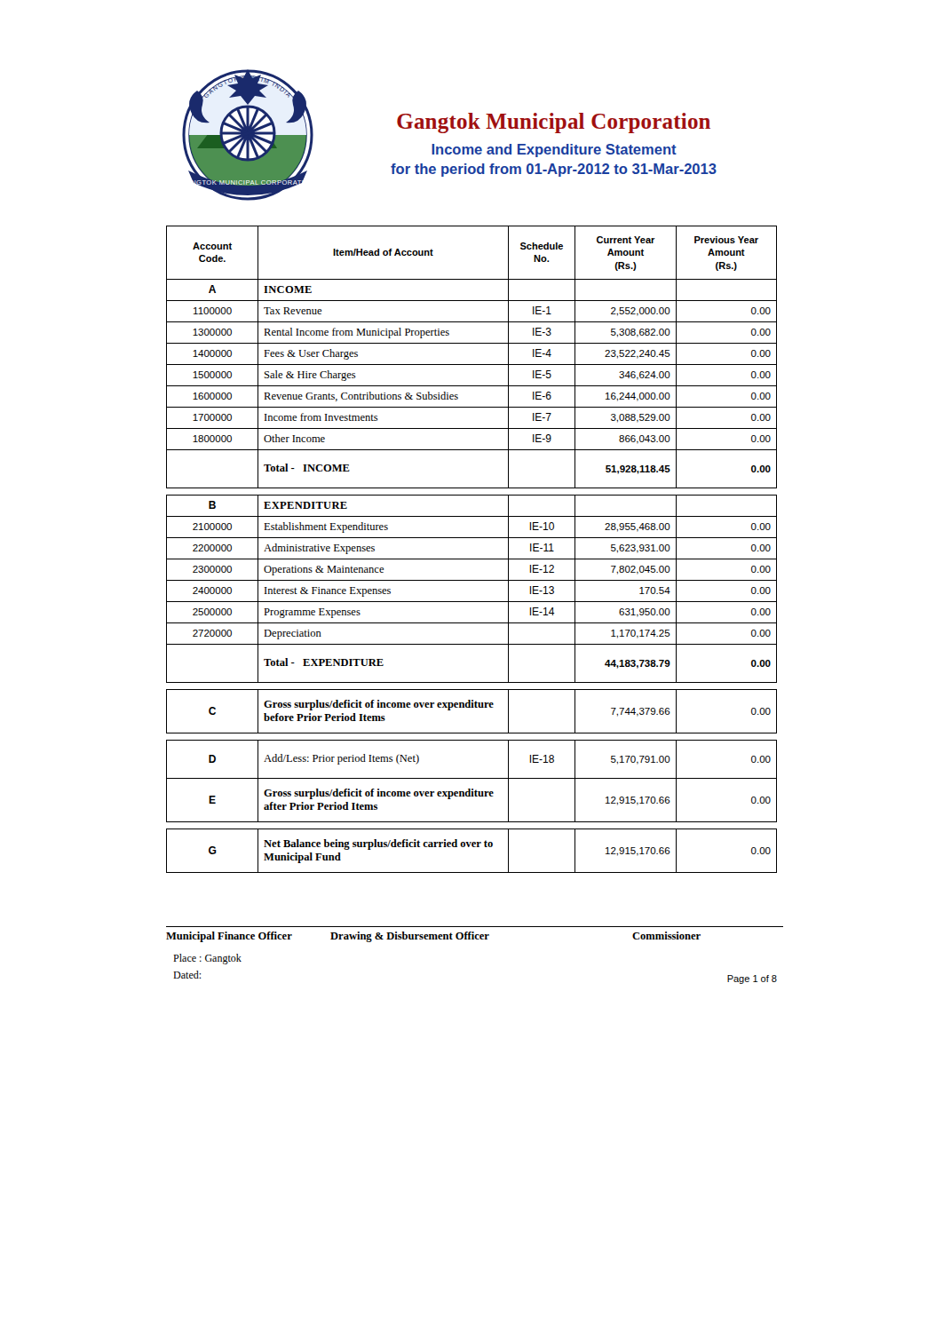GANGTOK MUNICIPAL CORPORATION GANGTOK SIKKIM INDIA
Gangtok Municipal Corporation
Income and Expenditure Statement
for the period from 01-Apr-2012 to 31-Mar-2013
| Account Code. | Item/Head of Account | Schedule No. | Current Year Amount (Rs.) | Previous Year Amount (Rs.) |
| --- | --- | --- | --- | --- |
| A | INCOME | | | |
| 1100000 | Tax Revenue | IE-1 | 2,552,000.00 | 0.00 |
| 1300000 | Rental Income from Municipal Properties | IE-3 | 5,308,682.00 | 0.00 |
| 1400000 | Fees & User Charges | IE-4 | 23,522,240.45 | 0.00 |
| 1500000 | Sale & Hire Charges | IE-5 | 346,624.00 | 0.00 |
| 1600000 | Revenue Grants, Contributions & Subsidies | IE-6 | 16,244,000.00 | 0.00 |
| 1700000 | Income from Investments | IE-7 | 3,088,529.00 | 0.00 |
| 1800000 | Other Income | IE-9 | 866,043.00 | 0.00 |
| | Total - INCOME | | 51,928,118.45 | 0.00 |
| B | EXPENDITURE | | | |
| 2100000 | Establishment Expenditures | IE-10 | 28,955,468.00 | 0.00 |
| 2200000 | Administrative Expenses | IE-11 | 5,623,931.00 | 0.00 |
| 2300000 | Operations & Maintenance | IE-12 | 7,802,045.00 | 0.00 |
| 2400000 | Interest & Finance Expenses | IE-13 | 170.54 | 0.00 |
| 2500000 | Programme Expenses | IE-14 | 631,950.00 | 0.00 |
| 2720000 | Depreciation | | 1,170,174.25 | 0.00 |
| | Total - EXPENDITURE | | 44,183,738.79 | 0.00 |
| C | Gross surplus/deficit of income over expenditure before Prior Period Items | | 7,744,379.66 | 0.00 |
| D | Add/Less: Prior period Items (Net) | IE-18 | 5,170,791.00 | 0.00 |
| E | Gross surplus/deficit of income over expenditure after Prior Period Items | | 12,915,170.66 | 0.00 |
| G | Net Balance being surplus/deficit carried over to Municipal Fund | | 12,915,170.66 | 0.00 |
Municipal Finance Officer
Place : Gangtok
Dated:
Drawing & Disbursement Officer
Commissioner
Page 1 of 8